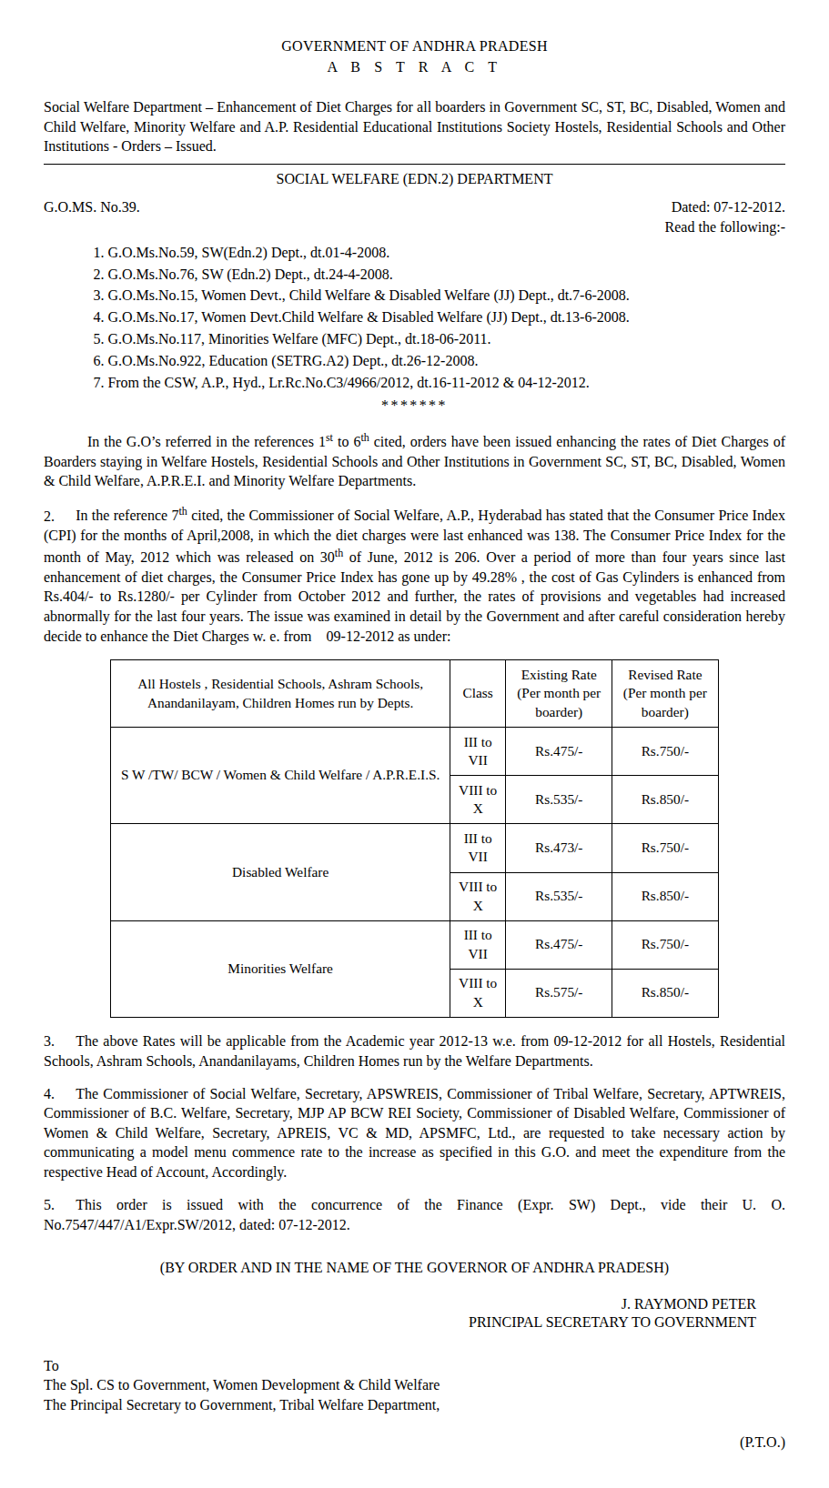GOVERNMENT OF ANDHRA PRADESH
A B S T R A C T
Social Welfare Department – Enhancement of Diet Charges for all boarders in Government SC, ST, BC, Disabled, Women and Child Welfare, Minority Welfare and A.P. Residential Educational Institutions Society Hostels, Residential Schools and Other Institutions - Orders – Issued.
SOCIAL WELFARE (EDN.2) DEPARTMENT
G.O.MS. No.39.
Dated: 07-12-2012.
Read the following:-
G.O.Ms.No.59, SW(Edn.2) Dept., dt.01-4-2008.
G.O.Ms.No.76, SW (Edn.2) Dept., dt.24-4-2008.
G.O.Ms.No.15, Women Devt., Child Welfare & Disabled Welfare (JJ) Dept., dt.7-6-2008.
G.O.Ms.No.17, Women Devt.Child Welfare & Disabled Welfare (JJ) Dept., dt.13-6-2008.
G.O.Ms.No.117, Minorities Welfare (MFC) Dept., dt.18-06-2011.
G.O.Ms.No.922, Education (SETRG.A2) Dept., dt.26-12-2008.
From the CSW, A.P., Hyd., Lr.Rc.No.C3/4966/2012, dt.16-11-2012 & 04-12-2012.
*******
In the G.O’s referred in the references 1st to 6th cited, orders have been issued enhancing the rates of Diet Charges of Boarders staying in Welfare Hostels, Residential Schools and Other Institutions in Government SC, ST, BC, Disabled, Women & Child Welfare, A.P.R.E.I. and Minority Welfare Departments.
2. In the reference 7th cited, the Commissioner of Social Welfare, A.P., Hyderabad has stated that the Consumer Price Index (CPI) for the months of April,2008, in which the diet charges were last enhanced was 138. The Consumer Price Index for the month of May, 2012 which was released on 30th of June, 2012 is 206. Over a period of more than four years since last enhancement of diet charges, the Consumer Price Index has gone up by 49.28% , the cost of Gas Cylinders is enhanced from Rs.404/- to Rs.1280/- per Cylinder from October 2012 and further, the rates of provisions and vegetables had increased abnormally for the last four years. The issue was examined in detail by the Government and after careful consideration hereby decide to enhance the Diet Charges w. e. from 09-12-2012 as under:
| All Hostels , Residential Schools, Ashram Schools, Anandanilayam, Children Homes run by Depts. | Class | Existing Rate (Per month per boarder) | Revised Rate (Per month per boarder) |
| --- | --- | --- | --- |
| S W /TW/ BCW / Women & Child Welfare / A.P.R.E.I.S. | III to VII | Rs.475/- | Rs.750/- |
| VIII to X | Rs.535/- | Rs.850/- |
| Disabled Welfare | III to VII | Rs.473/- | Rs.750/- |
| VIII to X | Rs.535/- | Rs.850/- |
| Minorities Welfare | III to VII | Rs.475/- | Rs.750/- |
| VIII to X | Rs.575/- | Rs.850/- |
3. The above Rates will be applicable from the Academic year 2012-13 w.e. from 09-12-2012 for all Hostels, Residential Schools, Ashram Schools, Anandanilayams, Children Homes run by the Welfare Departments.
4. The Commissioner of Social Welfare, Secretary, APSWREIS, Commissioner of Tribal Welfare, Secretary, APTWREIS, Commissioner of B.C. Welfare, Secretary, MJP AP BCW REI Society, Commissioner of Disabled Welfare, Commissioner of Women & Child Welfare, Secretary, APREIS, VC & MD, APSMFC, Ltd., are requested to take necessary action by communicating a model menu commence rate to the increase as specified in this G.O. and meet the expenditure from the respective Head of Account, Accordingly.
5. This order is issued with the concurrence of the Finance (Expr. SW) Dept., vide their U. O. No.7547/447/A1/Expr.SW/2012, dated: 07-12-2012.
(BY ORDER AND IN THE NAME OF THE GOVERNOR OF ANDHRA PRADESH)
J. RAYMOND PETER
PRINCIPAL SECRETARY TO GOVERNMENT
To
The Spl. CS to Government, Women Development & Child Welfare
The Principal Secretary to Government, Tribal Welfare Department,
(P.T.O.)